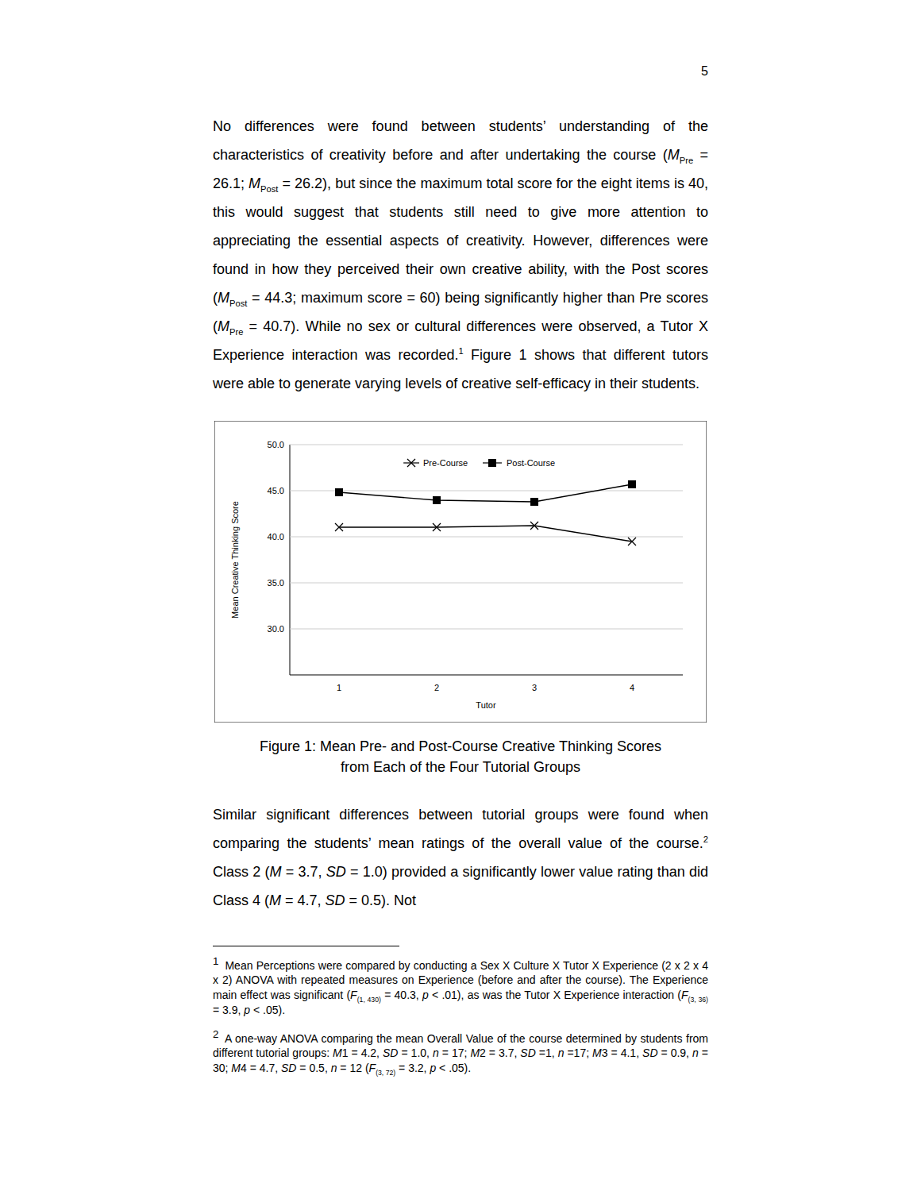5
No differences were found between students’ understanding of the characteristics of creativity before and after undertaking the course (MPre = 26.1; MPost = 26.2), but since the maximum total score for the eight items is 40, this would suggest that students still need to give more attention to appreciating the essential aspects of creativity. However, differences were found in how they perceived their own creative ability, with the Post scores (MPost = 44.3; maximum score = 60) being significantly higher than Pre scores (MPre = 40.7). While no sex or cultural differences were observed, a Tutor X Experience interaction was recorded.1 Figure 1 shows that different tutors were able to generate varying levels of creative self-efficacy in their students.
Figure 1: Mean Pre- and Post-Course Creative Thinking Scores from Each of the Four Tutorial Groups
Similar significant differences between tutorial groups were found when comparing the students’ mean ratings of the overall value of the course.2 Class 2 (M = 3.7, SD = 1.0) provided a significantly lower value rating than did Class 4 (M = 4.7, SD = 0.5). Not
1 Mean Perceptions were compared by conducting a Sex X Culture X Tutor X Experience (2 x 2 x 4 x 2) ANOVA with repeated measures on Experience (before and after the course). The Experience main effect was significant (F(1, 430) = 40.3, p < .01), as was the Tutor X Experience interaction (F(3, 36) = 3.9, p < .05).
2 A one-way ANOVA comparing the mean Overall Value of the course determined by students from different tutorial groups: M1 = 4.2, SD = 1.0, n = 17; M2 = 3.7, SD =1, n =17; M3 = 4.1, SD = 0.9, n = 30; M4 = 4.7, SD = 0.5, n = 12 (F(3, 72) = 3.2, p < .05).